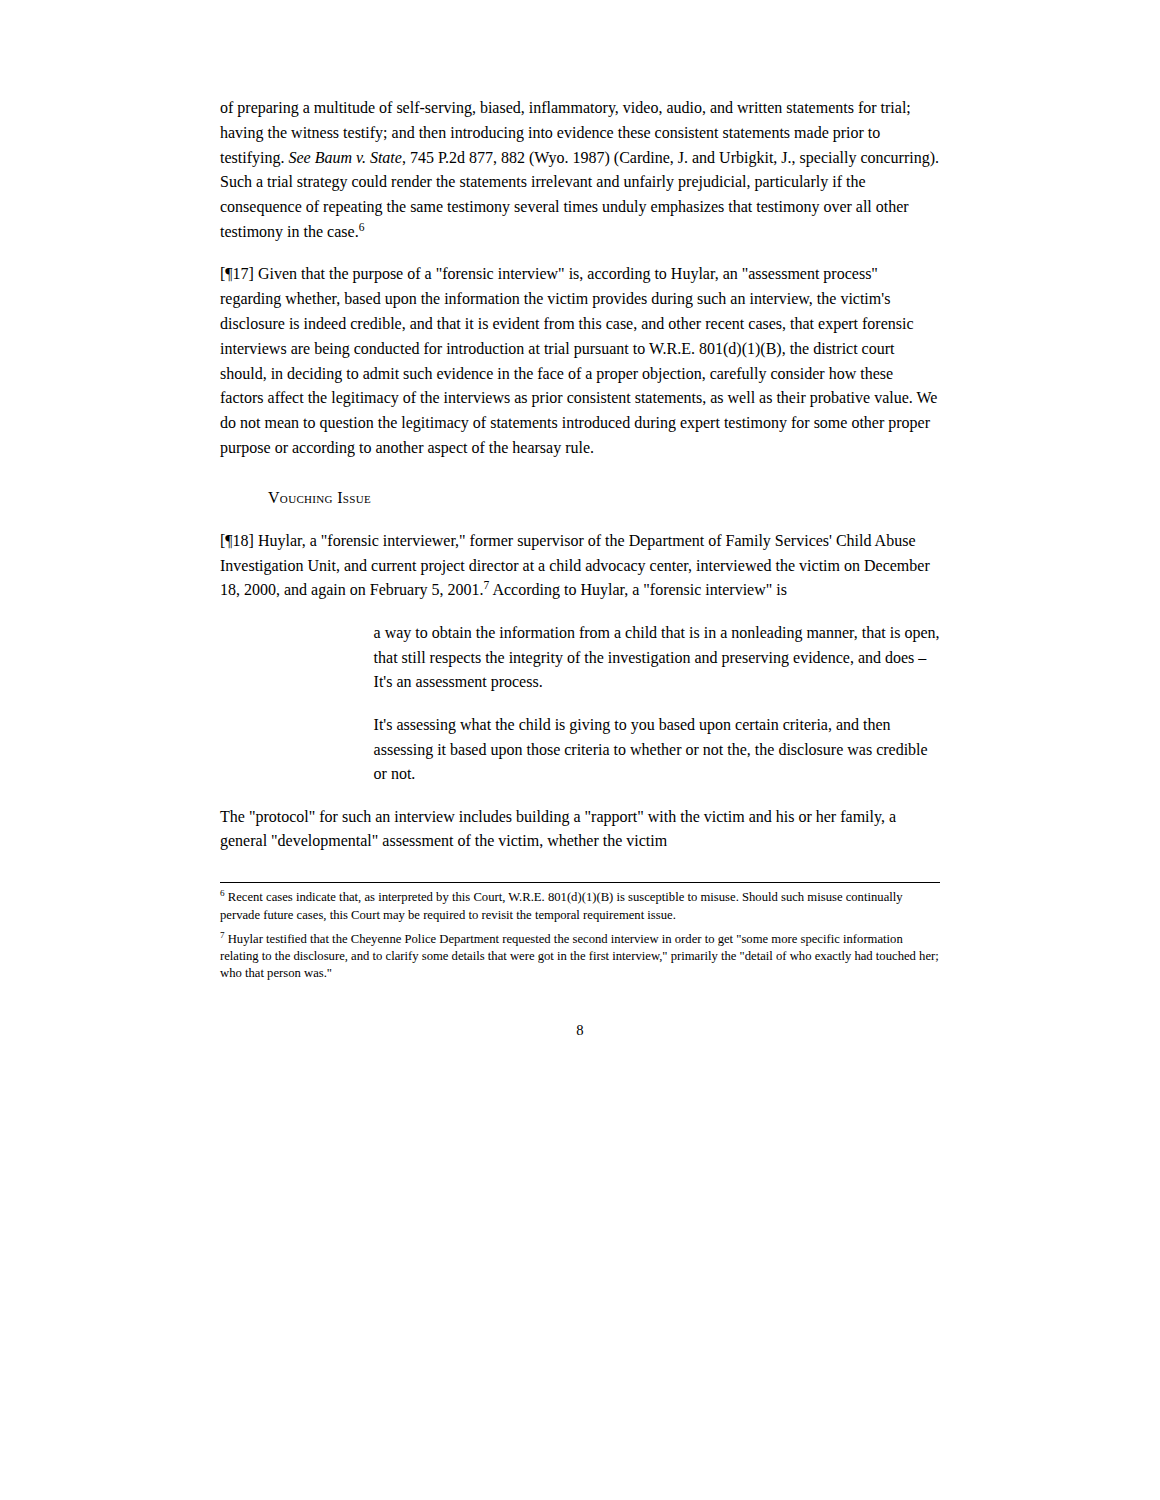of preparing a multitude of self-serving, biased, inflammatory, video, audio, and written statements for trial; having the witness testify; and then introducing into evidence these consistent statements made prior to testifying. See Baum v. State, 745 P.2d 877, 882 (Wyo. 1987) (Cardine, J. and Urbigkit, J., specially concurring). Such a trial strategy could render the statements irrelevant and unfairly prejudicial, particularly if the consequence of repeating the same testimony several times unduly emphasizes that testimony over all other testimony in the case.6
[¶17] Given that the purpose of a "forensic interview" is, according to Huylar, an "assessment process" regarding whether, based upon the information the victim provides during such an interview, the victim's disclosure is indeed credible, and that it is evident from this case, and other recent cases, that expert forensic interviews are being conducted for introduction at trial pursuant to W.R.E. 801(d)(1)(B), the district court should, in deciding to admit such evidence in the face of a proper objection, carefully consider how these factors affect the legitimacy of the interviews as prior consistent statements, as well as their probative value. We do not mean to question the legitimacy of statements introduced during expert testimony for some other proper purpose or according to another aspect of the hearsay rule.
Vouching Issue
[¶18] Huylar, a "forensic interviewer," former supervisor of the Department of Family Services' Child Abuse Investigation Unit, and current project director at a child advocacy center, interviewed the victim on December 18, 2000, and again on February 5, 2001.7 According to Huylar, a "forensic interview" is
a way to obtain the information from a child that is in a nonleading manner, that is open, that still respects the integrity of the investigation and preserving evidence, and does – It's an assessment process.
It's assessing what the child is giving to you based upon certain criteria, and then assessing it based upon those criteria to whether or not the, the disclosure was credible or not.
The "protocol" for such an interview includes building a "rapport" with the victim and his or her family, a general "developmental" assessment of the victim, whether the victim
6 Recent cases indicate that, as interpreted by this Court, W.R.E. 801(d)(1)(B) is susceptible to misuse. Should such misuse continually pervade future cases, this Court may be required to revisit the temporal requirement issue.
7 Huylar testified that the Cheyenne Police Department requested the second interview in order to get "some more specific information relating to the disclosure, and to clarify some details that were got in the first interview," primarily the "detail of who exactly had touched her; who that person was."
8